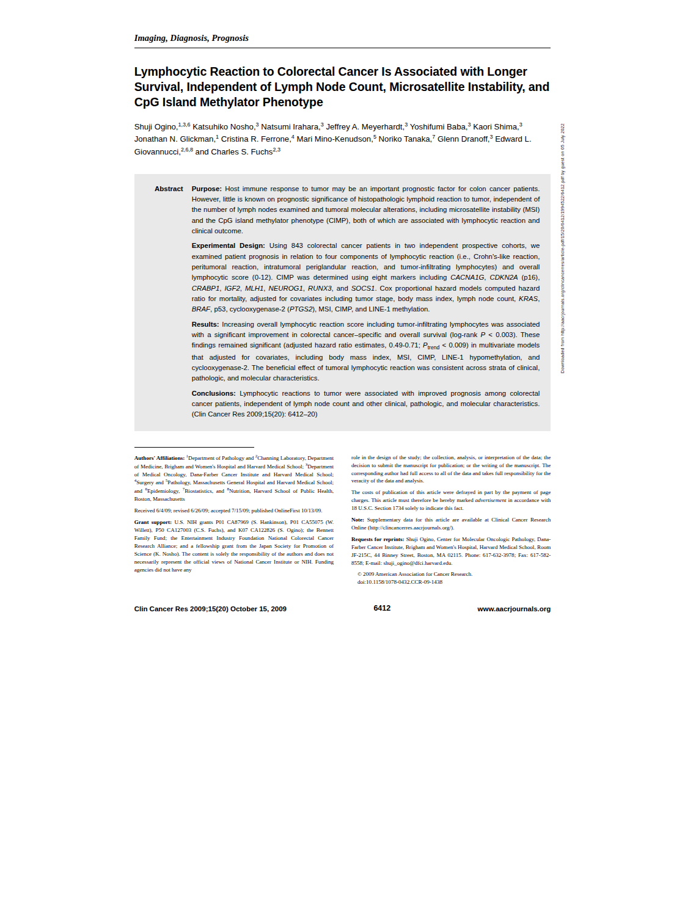Downloaded from http://aacrjournals.org/clincancerres/article-pdf/15/20/6412/1994522/6412.pdf by guest on 05 July 2022
Imaging, Diagnosis, Prognosis
Lymphocytic Reaction to Colorectal Cancer Is Associated with Longer Survival, Independent of Lymph Node Count, Microsatellite Instability, and CpG Island Methylator Phenotype
Shuji Ogino,1,3,6 Katsuhiko Nosho,3 Natsumi Irahara,3 Jeffrey A. Meyerhardt,3 Yoshifumi Baba,3 Kaori Shima,3 Jonathan N. Glickman,1 Cristina R. Ferrone,4 Mari Mino-Kenudson,5 Noriko Tanaka,7 Glenn Dranoff,3 Edward L. Giovannucci,2,6,8 and Charles S. Fuchs2,3
Abstract
Purpose: Host immune response to tumor may be an important prognostic factor for colon cancer patients. However, little is known on prognostic significance of histopathologic lymphoid reaction to tumor, independent of the number of lymph nodes examined and tumoral molecular alterations, including microsatellite instability (MSI) and the CpG island methylator phenotype (CIMP), both of which are associated with lymphocytic reaction and clinical outcome.
Experimental Design: Using 843 colorectal cancer patients in two independent prospective cohorts, we examined patient prognosis in relation to four components of lymphocytic reaction (i.e., Crohn's-like reaction, peritumoral reaction, intratumoral periglandular reaction, and tumor-infiltrating lymphocytes) and overall lymphocytic score (0-12). CIMP was determined using eight markers including CACNA1G, CDKN2A (p16), CRABP1, IGF2, MLH1, NEUROG1, RUNX3, and SOCS1. Cox proportional hazard models computed hazard ratio for mortality, adjusted for covariates including tumor stage, body mass index, lymph node count, KRAS, BRAF, p53, cyclooxygenase-2 (PTGS2), MSI, CIMP, and LINE-1 methylation.
Results: Increasing overall lymphocytic reaction score including tumor-infiltrating lymphocytes was associated with a significant improvement in colorectal cancer–specific and overall survival (log-rank P < 0.003). These findings remained significant (adjusted hazard ratio estimates, 0.49-0.71; Ptrend < 0.009) in multivariate models that adjusted for covariates, including body mass index, MSI, CIMP, LINE-1 hypomethylation, and cyclooxygenase-2. The beneficial effect of tumoral lymphocytic reaction was consistent across strata of clinical, pathologic, and molecular characteristics.
Conclusions: Lymphocytic reactions to tumor were associated with improved prognosis among colorectal cancer patients, independent of lymph node count and other clinical, pathologic, and molecular characteristics. (Clin Cancer Res 2009;15(20): 6412–20)
Authors' Affiliations: 1Department of Pathology and 2Channing Laboratory, Department of Medicine, Brigham and Women's Hospital and Harvard Medical School; 3Department of Medical Oncology, Dana-Farber Cancer Institute and Harvard Medical School; 4Surgery and 5Pathology, Massachusetts General Hospital and Harvard Medical School; and 6Epidemiology, 7Biostatistics, and 8Nutrition, Harvard School of Public Health, Boston, Massachusetts
Received 6/4/09; revised 6/26/09; accepted 7/15/09; published OnlineFirst 10/13/09.
Grant support: U.S. NIH grants P01 CA87969 (S. Hankinson), P01 CA55075 (W. Willett), P50 CA127003 (C.S. Fuchs), and K07 CA122826 (S. Ogino); the Bennett Family Fund; the Entertainment Industry Foundation National Colorectal Cancer Research Alliance; and a fellowship grant from the Japan Society for Promotion of Science (K. Nosho). The content is solely the responsibility of the authors and does not necessarily represent the official views of National Cancer Institute or NIH. Funding agencies did not have any
role in the design of the study; the collection, analysis, or interpretation of the data; the decision to submit the manuscript for publication; or the writing of the manuscript. The corresponding author had full access to all of the data and takes full responsibility for the veracity of the data and analysis.
The costs of publication of this article were defrayed in part by the payment of page charges. This article must therefore be hereby marked advertisement in accordance with 18 U.S.C. Section 1734 solely to indicate this fact.
Note: Supplementary data for this article are available at Clinical Cancer Research Online (http://clincancerres.aacrjournals.org/).
Requests for reprints: Shuji Ogino, Center for Molecular Oncologic Pathology, Dana-Farber Cancer Institute, Brigham and Women's Hospital, Harvard Medical School, Room JF-215C, 44 Binney Street, Boston, MA 02115. Phone: 617-632-3978; Fax: 617-582-8558; E-mail: shuji_ogino@dfci.harvard.edu.
© 2009 American Association for Cancer Research.
doi:10.1158/1078-0432.CCR-09-1438
Clin Cancer Res 2009;15(20) October 15, 2009
6412
www.aacrjournals.org